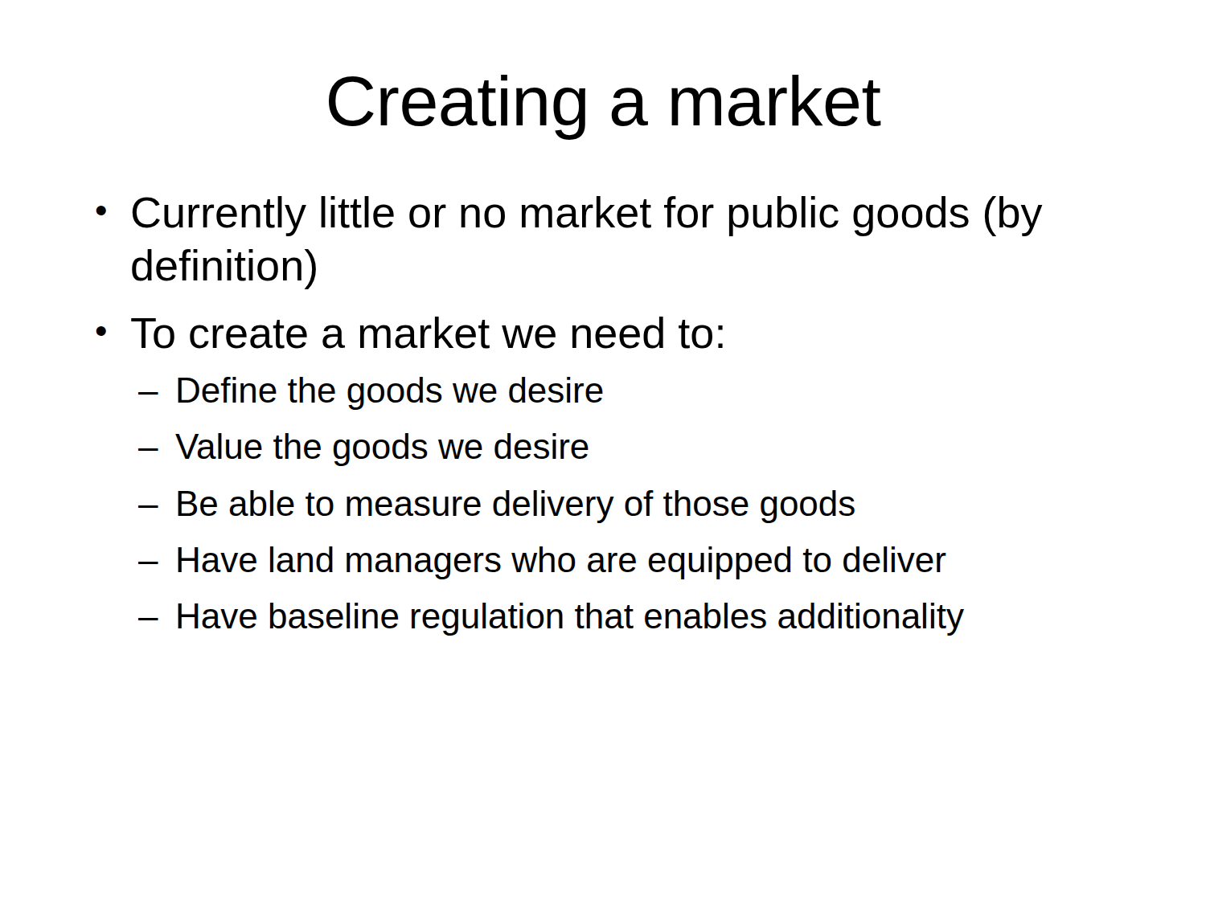Creating a market
Currently little or no market for public goods (by definition)
To create a market we need to:
Define the goods we desire
Value the goods we desire
Be able to measure delivery of those goods
Have land managers who are equipped to deliver
Have baseline regulation that enables additionality